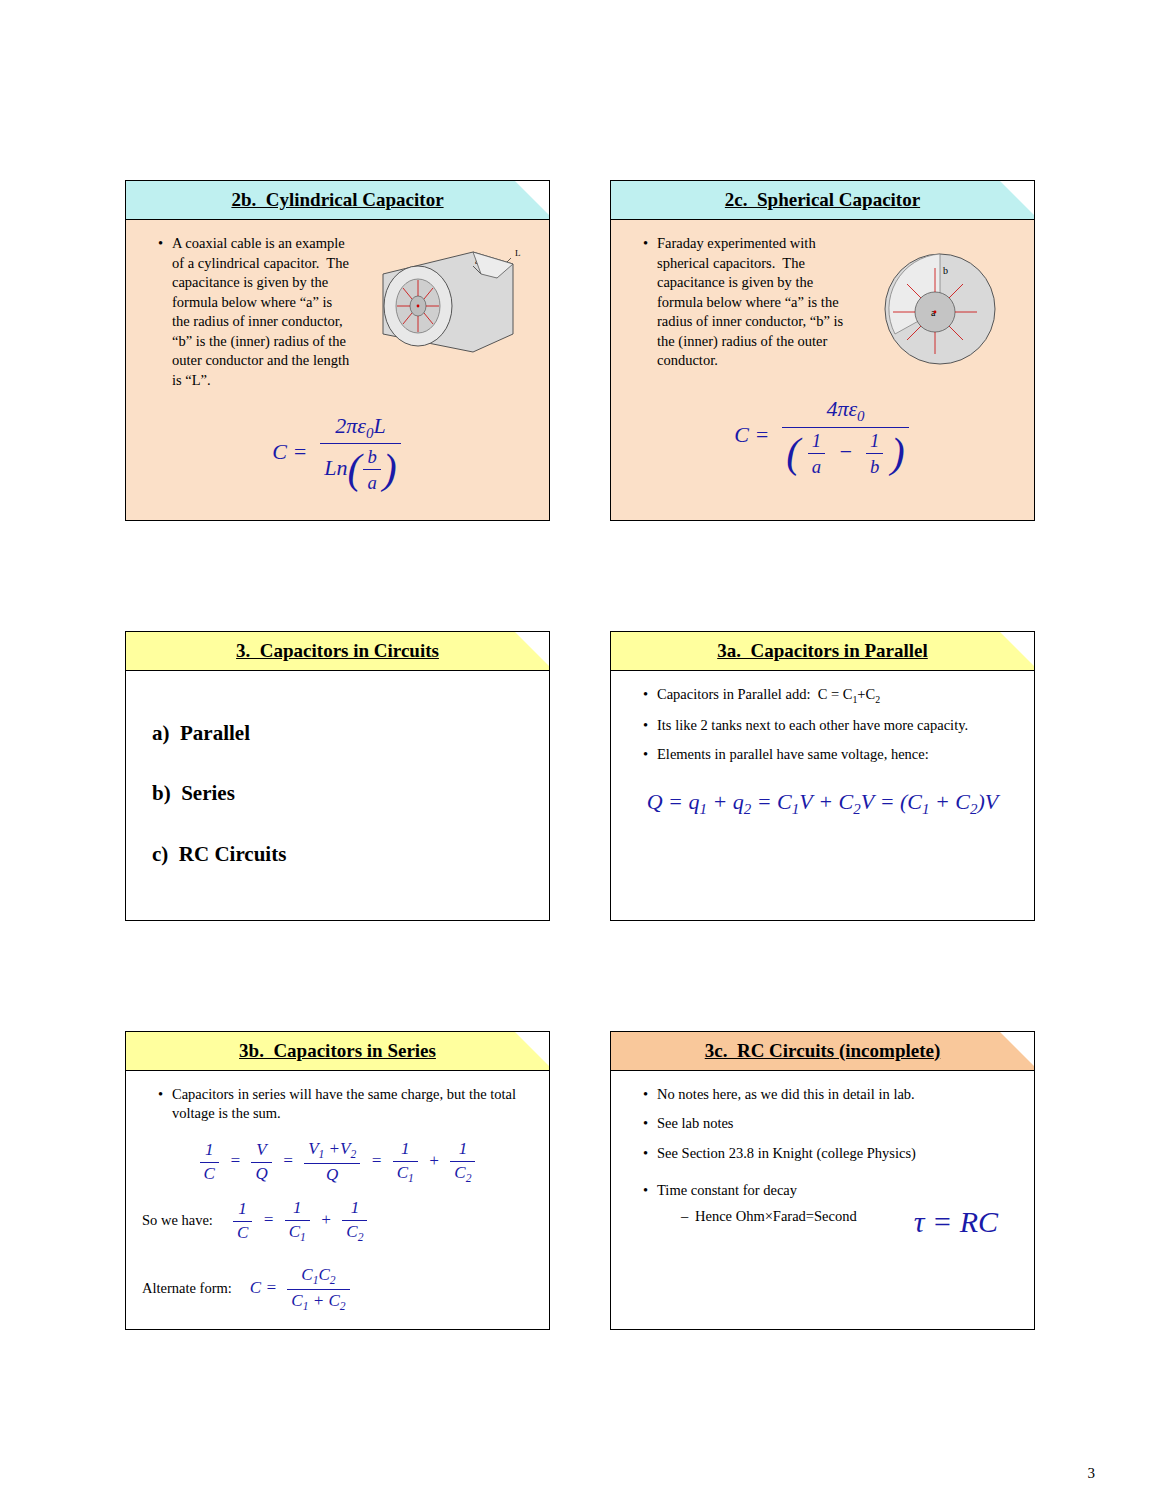13 2b. Cylindrical Capacitor
A coaxial cable is an example of a cylindrical capacitor. The capacitance is given by the formula below where “a” is the radius of inner conductor, “b” is the (inner) radius of the outer conductor and the length is “L”.
a b L
C = 2πε0L Ln(ba)
14 2c. Spherical Capacitor
Faraday experimented with spherical capacitors. The capacitance is given by the formula below where “a” is the radius of inner conductor, “b” is the (inner) radius of the outer conductor.
a b
C = 4πε0 ( 1 a − 1 b )
15 3. Capacitors in Circuits
a) Parallel
b) Series
c) RC Circuits
16 3a. Capacitors in Parallel
Capacitors in Parallel add: C = C1+C2
Its like 2 tanks next to each other have more capacity.
Elements in parallel have same voltage, hence:
Q = q1 + q2 = C1V + C2V = (C1 + C2)V
17 3b. Capacitors in Series
Capacitors in series will have the same charge, but the total voltage is the sum.
1 C = VQ = V1 +V2 Q = 1 C1 + 1 C2
So we have: 1 C = 1 C1 + 1 C2
Alternate form: C = C1C2 C1 + C2
18 3c. RC Circuits (incomplete)
No notes here, as we did this in detail in lab.
See lab notes
See Section 23.8 in Knight (college Physics)
Time constant for decay
Hence Ohm×Farad=Second
τ = RC
3